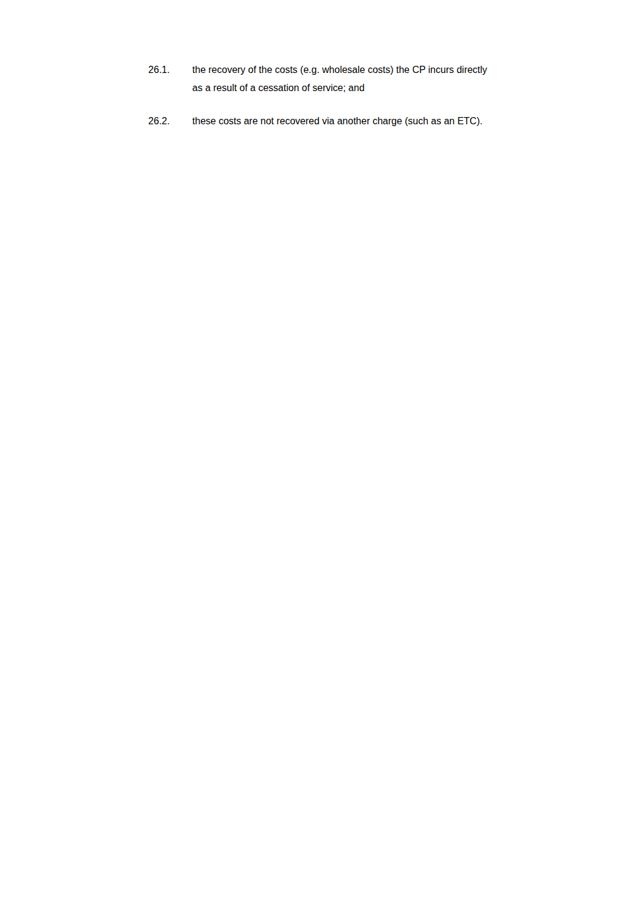26.1. the recovery of the costs (e.g. wholesale costs) the CP incurs directly as a result of a cessation of service; and
26.2. these costs are not recovered via another charge (such as an ETC).